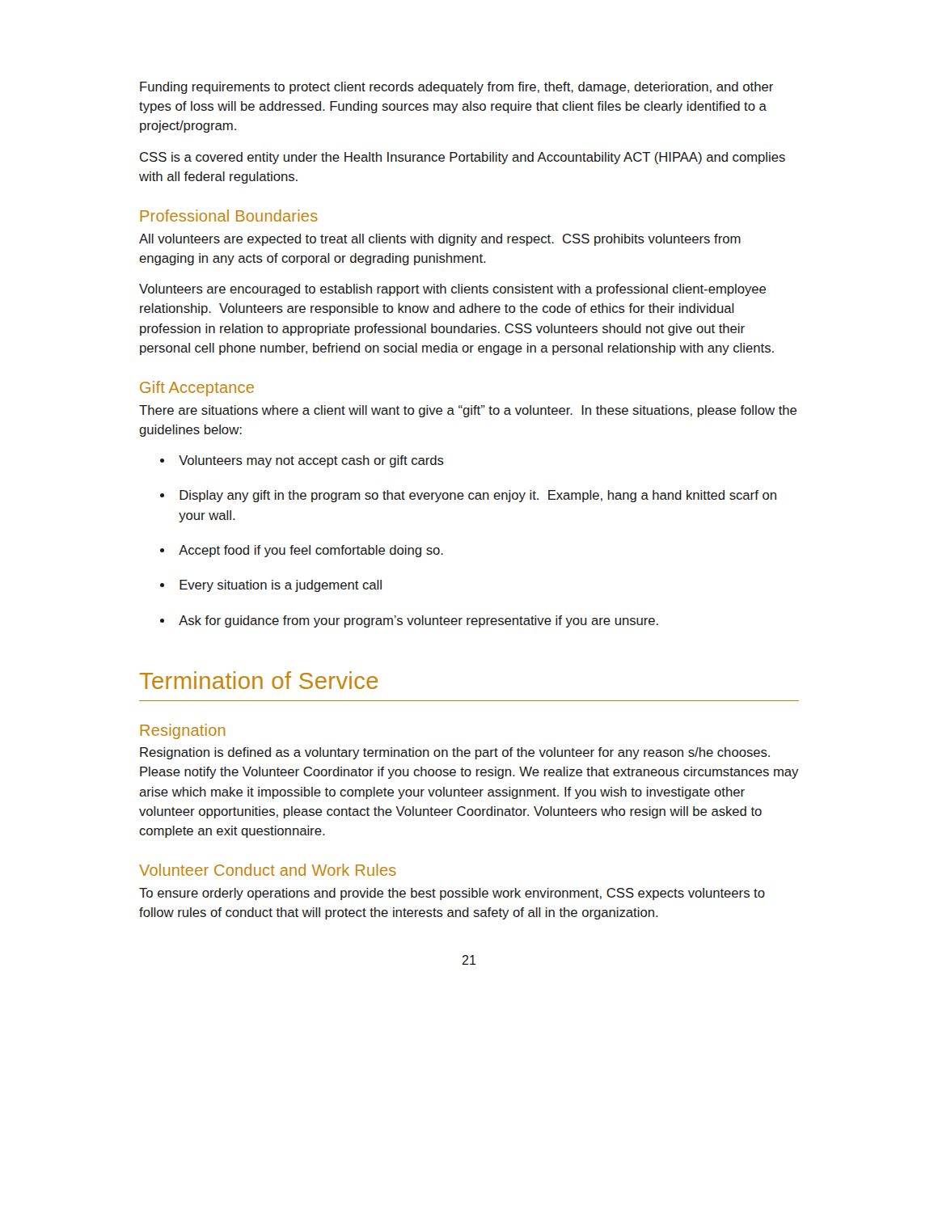Funding requirements to protect client records adequately from fire, theft, damage, deterioration, and other types of loss will be addressed. Funding sources may also require that client files be clearly identified to a project/program.
CSS is a covered entity under the Health Insurance Portability and Accountability ACT (HIPAA) and complies with all federal regulations.
Professional Boundaries
All volunteers are expected to treat all clients with dignity and respect. CSS prohibits volunteers from engaging in any acts of corporal or degrading punishment.
Volunteers are encouraged to establish rapport with clients consistent with a professional client-employee relationship. Volunteers are responsible to know and adhere to the code of ethics for their individual profession in relation to appropriate professional boundaries. CSS volunteers should not give out their personal cell phone number, befriend on social media or engage in a personal relationship with any clients.
Gift Acceptance
There are situations where a client will want to give a “gift” to a volunteer. In these situations, please follow the guidelines below:
Volunteers may not accept cash or gift cards
Display any gift in the program so that everyone can enjoy it. Example, hang a hand knitted scarf on your wall.
Accept food if you feel comfortable doing so.
Every situation is a judgement call
Ask for guidance from your program’s volunteer representative if you are unsure.
Termination of Service
Resignation
Resignation is defined as a voluntary termination on the part of the volunteer for any reason s/he chooses. Please notify the Volunteer Coordinator if you choose to resign. We realize that extraneous circumstances may arise which make it impossible to complete your volunteer assignment. If you wish to investigate other volunteer opportunities, please contact the Volunteer Coordinator. Volunteers who resign will be asked to complete an exit questionnaire.
Volunteer Conduct and Work Rules
To ensure orderly operations and provide the best possible work environment, CSS expects volunteers to follow rules of conduct that will protect the interests and safety of all in the organization.
21